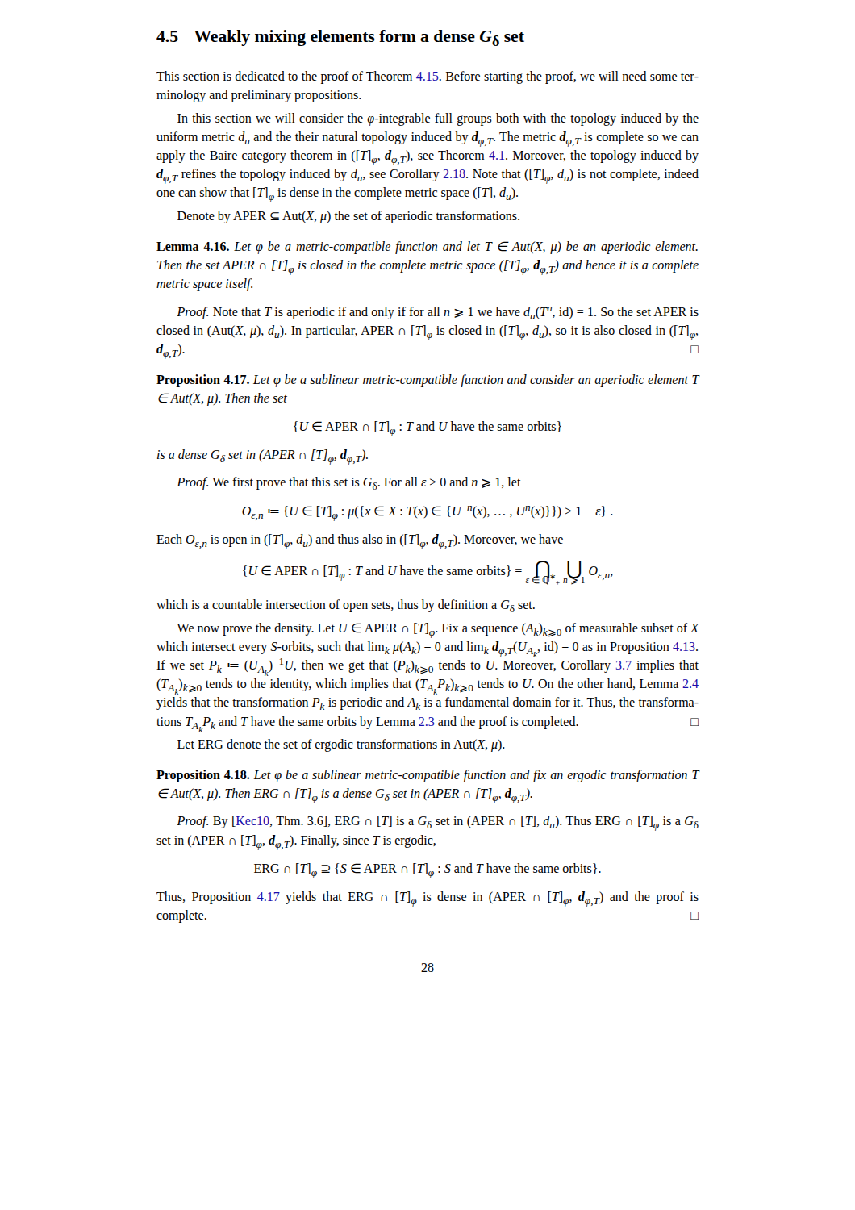4.5 Weakly mixing elements form a dense Gδ set
This section is dedicated to the proof of Theorem 4.15. Before starting the proof, we will need some terminology and preliminary propositions.
In this section we will consider the φ-integrable full groups both with the topology induced by the uniform metric du and the their natural topology induced by dφ,T. The metric dφ,T is complete so we can apply the Baire category theorem in ([T]φ, dφ,T), see Theorem 4.1. Moreover, the topology induced by dφ,T refines the topology induced by du, see Corollary 2.18. Note that ([T]φ, du) is not complete, indeed one can show that [T]φ is dense in the complete metric space ([T], du).
Denote by APER ⊆ Aut(X, μ) the set of aperiodic transformations.
Lemma 4.16. Let φ be a metric-compatible function and let T ∈ Aut(X, μ) be an aperiodic element. Then the set APER ∩ [T]φ is closed in the complete metric space ([T]φ, dφ,T) and hence it is a complete metric space itself.
Proof. Note that T is aperiodic if and only if for all n ⩾ 1 we have du(Tn, id) = 1. So the set APER is closed in (Aut(X, μ), du). In particular, APER ∩ [T]φ is closed in ([T]φ, du), so it is also closed in ([T]φ, dφ,T). □
Proposition 4.17. Let φ be a sublinear metric-compatible function and consider an aperiodic element T ∈ Aut(X, μ). Then the set
{U ∈ APER ∩ [T]φ : T and U have the same orbits}
is a dense Gδ set in (APER ∩ [T]φ, dφ,T).
Proof. We first prove that this set is Gδ. For all ε > 0 and n ⩾ 1, let
Oε,n ≔ {U ∈ [T]φ : μ({x ∈ X : T(x) ∈ {U−n(x), … , Un(x)}}) > 1 − ε} .
Each Oε,n is open in ([T]φ, du) and thus also in ([T]φ, dφ,T). Moreover, we have
{U ∈ APER ∩ [T]φ : T and U have the same orbits} = ⋂ε ∈ ℚ∗+ ⋃n ⩾ 1 Oε,n,
which is a countable intersection of open sets, thus by definition a Gδ set.
We now prove the density. Let U ∈ APER ∩ [T]φ. Fix a sequence (Ak)k⩾0 of measurable subset of X which intersect every S-orbits, such that limk μ(Ak) = 0 and limk dφ,T(UAk, id) = 0 as in Proposition 4.13. If we set Pk ≔ (UAk)−1U, then we get that (Pk)k⩾0 tends to U. Moreover, Corollary 3.7 implies that (TAk)k⩾0 tends to the identity, which implies that (TAkPk)k⩾0 tends to U. On the other hand, Lemma 2.4 yields that the transformation Pk is periodic and Ak is a fundamental domain for it. Thus, the transformations TAkPk and T have the same orbits by Lemma 2.3 and the proof is completed. □
Let ERG denote the set of ergodic transformations in Aut(X, μ).
Proposition 4.18. Let φ be a sublinear metric-compatible function and fix an ergodic transformation T ∈ Aut(X, μ). Then ERG ∩ [T]φ is a dense Gδ set in (APER ∩ [T]φ, dφ,T).
Proof. By [Kec10, Thm. 3.6], ERG ∩ [T] is a Gδ set in (APER ∩ [T], du). Thus ERG ∩ [T]φ is a Gδ set in (APER ∩ [T]φ, dφ,T). Finally, since T is ergodic,
ERG ∩ [T]φ ⊇ {S ∈ APER ∩ [T]φ : S and T have the same orbits}.
Thus, Proposition 4.17 yields that ERG ∩ [T]φ is dense in (APER ∩ [T]φ, dφ,T) and the proof is complete. □
28